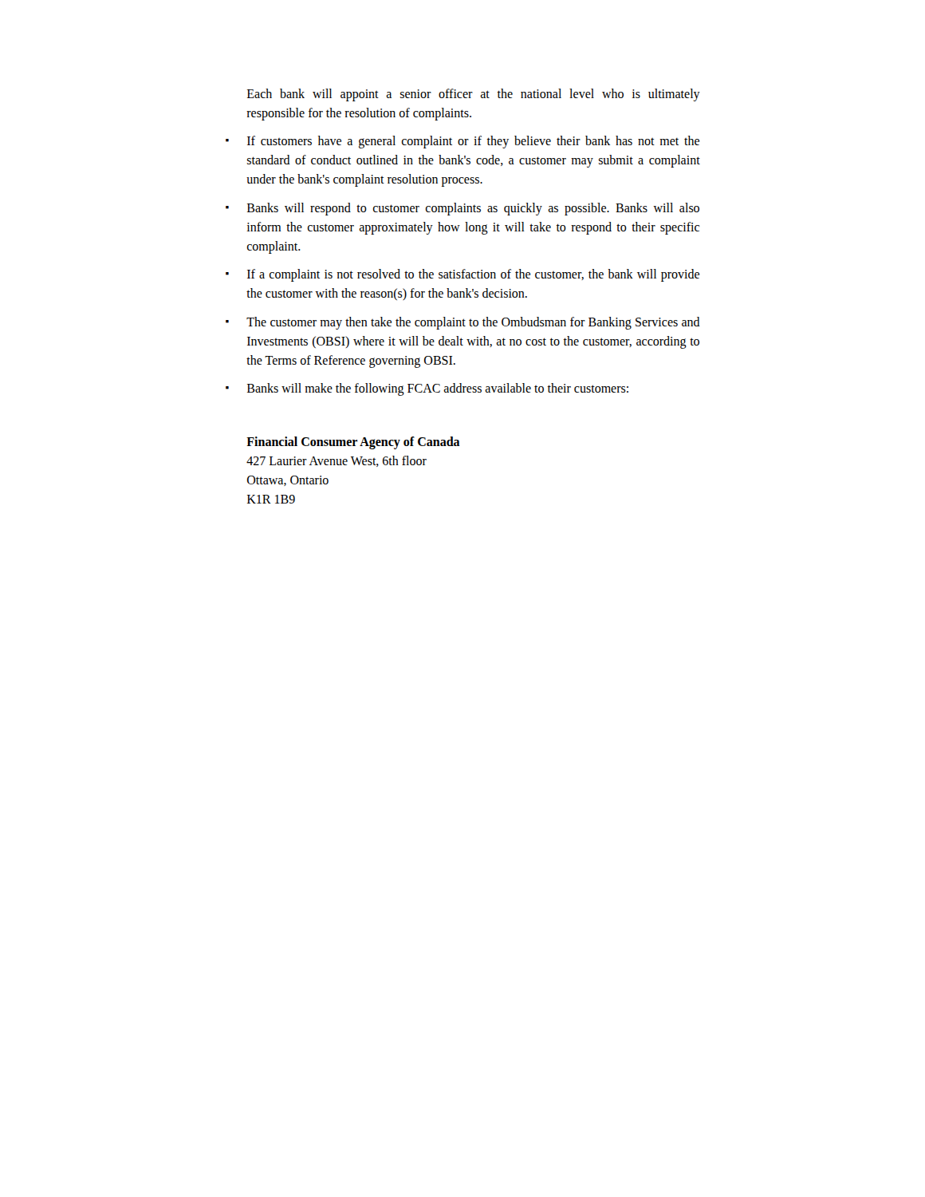Each bank will appoint a senior officer at the national level who is ultimately responsible for the resolution of complaints.
If customers have a general complaint or if they believe their bank has not met the standard of conduct outlined in the bank's code, a customer may submit a complaint under the bank's complaint resolution process.
Banks will respond to customer complaints as quickly as possible. Banks will also inform the customer approximately how long it will take to respond to their specific complaint.
If a complaint is not resolved to the satisfaction of the customer, the bank will provide the customer with the reason(s) for the bank's decision.
The customer may then take the complaint to the Ombudsman for Banking Services and Investments (OBSI) where it will be dealt with, at no cost to the customer, according to the Terms of Reference governing OBSI.
Banks will make the following FCAC address available to their customers:
Financial Consumer Agency of Canada
427 Laurier Avenue West, 6th floor
Ottawa, Ontario
K1R 1B9